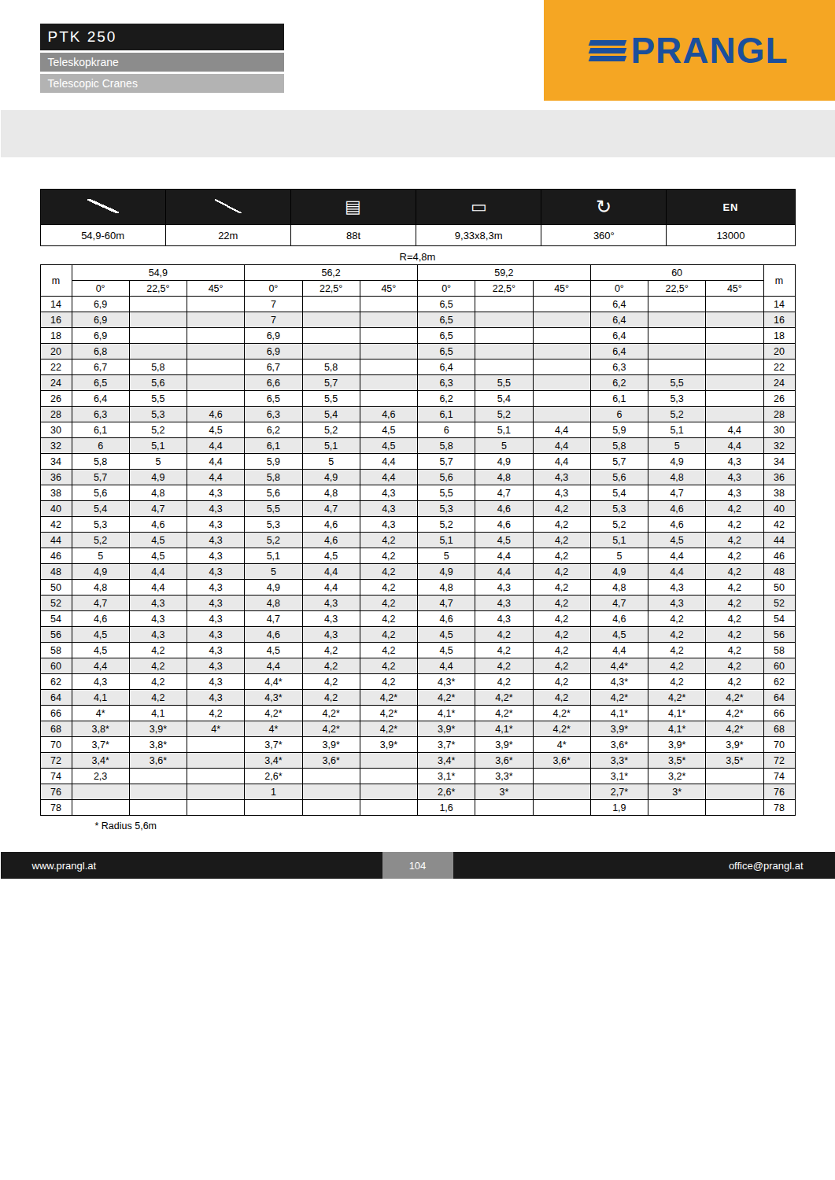PTK 250
Teleskopkrane
Telescopic Cranes
PRANGL
| | | | | | EN |
| 54,9-60m | 22m | 88t | 9,33x8,3m | 360° | 13000 |
R=4,8m
| m | 54,9 | 56,2 | 59,2 | 60 | m |
| --- | --- | --- | --- | --- | --- |
| 0° | 22,5° | 45° | 0° | 22,5° | 45° | 0° | 22,5° | 45° | 0° | 22,5° | 45° |
| 14 | 6,9 | | | 7 | | | 6,5 | | | 6,4 | | | 14 |
| 16 | 6,9 | | | 7 | | | 6,5 | | | 6,4 | | | 16 |
| 18 | 6,9 | | | 6,9 | | | 6,5 | | | 6,4 | | | 18 |
| 20 | 6,8 | | | 6,9 | | | 6,5 | | | 6,4 | | | 20 |
| 22 | 6,7 | 5,8 | | 6,7 | 5,8 | | 6,4 | | | 6,3 | | | 22 |
| 24 | 6,5 | 5,6 | | 6,6 | 5,7 | | 6,3 | 5,5 | | 6,2 | 5,5 | | 24 |
| 26 | 6,4 | 5,5 | | 6,5 | 5,5 | | 6,2 | 5,4 | | 6,1 | 5,3 | | 26 |
| 28 | 6,3 | 5,3 | 4,6 | 6,3 | 5,4 | 4,6 | 6,1 | 5,2 | | 6 | 5,2 | | 28 |
| 30 | 6,1 | 5,2 | 4,5 | 6,2 | 5,2 | 4,5 | 6 | 5,1 | 4,4 | 5,9 | 5,1 | 4,4 | 30 |
| 32 | 6 | 5,1 | 4,4 | 6,1 | 5,1 | 4,5 | 5,8 | 5 | 4,4 | 5,8 | 5 | 4,4 | 32 |
| 34 | 5,8 | 5 | 4,4 | 5,9 | 5 | 4,4 | 5,7 | 4,9 | 4,4 | 5,7 | 4,9 | 4,3 | 34 |
| 36 | 5,7 | 4,9 | 4,4 | 5,8 | 4,9 | 4,4 | 5,6 | 4,8 | 4,3 | 5,6 | 4,8 | 4,3 | 36 |
| 38 | 5,6 | 4,8 | 4,3 | 5,6 | 4,8 | 4,3 | 5,5 | 4,7 | 4,3 | 5,4 | 4,7 | 4,3 | 38 |
| 40 | 5,4 | 4,7 | 4,3 | 5,5 | 4,7 | 4,3 | 5,3 | 4,6 | 4,2 | 5,3 | 4,6 | 4,2 | 40 |
| 42 | 5,3 | 4,6 | 4,3 | 5,3 | 4,6 | 4,3 | 5,2 | 4,6 | 4,2 | 5,2 | 4,6 | 4,2 | 42 |
| 44 | 5,2 | 4,5 | 4,3 | 5,2 | 4,6 | 4,2 | 5,1 | 4,5 | 4,2 | 5,1 | 4,5 | 4,2 | 44 |
| 46 | 5 | 4,5 | 4,3 | 5,1 | 4,5 | 4,2 | 5 | 4,4 | 4,2 | 5 | 4,4 | 4,2 | 46 |
| 48 | 4,9 | 4,4 | 4,3 | 5 | 4,4 | 4,2 | 4,9 | 4,4 | 4,2 | 4,9 | 4,4 | 4,2 | 48 |
| 50 | 4,8 | 4,4 | 4,3 | 4,9 | 4,4 | 4,2 | 4,8 | 4,3 | 4,2 | 4,8 | 4,3 | 4,2 | 50 |
| 52 | 4,7 | 4,3 | 4,3 | 4,8 | 4,3 | 4,2 | 4,7 | 4,3 | 4,2 | 4,7 | 4,3 | 4,2 | 52 |
| 54 | 4,6 | 4,3 | 4,3 | 4,7 | 4,3 | 4,2 | 4,6 | 4,3 | 4,2 | 4,6 | 4,2 | 4,2 | 54 |
| 56 | 4,5 | 4,3 | 4,3 | 4,6 | 4,3 | 4,2 | 4,5 | 4,2 | 4,2 | 4,5 | 4,2 | 4,2 | 56 |
| 58 | 4,5 | 4,2 | 4,3 | 4,5 | 4,2 | 4,2 | 4,5 | 4,2 | 4,2 | 4,4 | 4,2 | 4,2 | 58 |
| 60 | 4,4 | 4,2 | 4,3 | 4,4 | 4,2 | 4,2 | 4,4 | 4,2 | 4,2 | 4,4* | 4,2 | 4,2 | 60 |
| 62 | 4,3 | 4,2 | 4,3 | 4,4* | 4,2 | 4,2 | 4,3* | 4,2 | 4,2 | 4,3* | 4,2 | 4,2 | 62 |
| 64 | 4,1 | 4,2 | 4,3 | 4,3* | 4,2 | 4,2* | 4,2* | 4,2* | 4,2 | 4,2* | 4,2* | 4,2* | 64 |
| 66 | 4* | 4,1 | 4,2 | 4,2* | 4,2* | 4,2* | 4,1* | 4,2* | 4,2* | 4,1* | 4,1* | 4,2* | 66 |
| 68 | 3,8* | 3,9* | 4* | 4* | 4,2* | 4,2* | 3,9* | 4,1* | 4,2* | 3,9* | 4,1* | 4,2* | 68 |
| 70 | 3,7* | 3,8* | | 3,7* | 3,9* | 3,9* | 3,7* | 3,9* | 4* | 3,6* | 3,9* | 3,9* | 70 |
| 72 | 3,4* | 3,6* | | 3,4* | 3,6* | | 3,4* | 3,6* | 3,6* | 3,3* | 3,5* | 3,5* | 72 |
| 74 | 2,3 | | | 2,6* | | | 3,1* | 3,3* | | 3,1* | 3,2* | | 74 |
| 76 | | | | 1 | | | 2,6* | 3* | | 2,7* | 3* | | 76 |
| 78 | | | | | | | 1,6 | | | 1,9 | | | 78 |
* Radius 5,6m
www.prangl.at
104
office@prangl.at